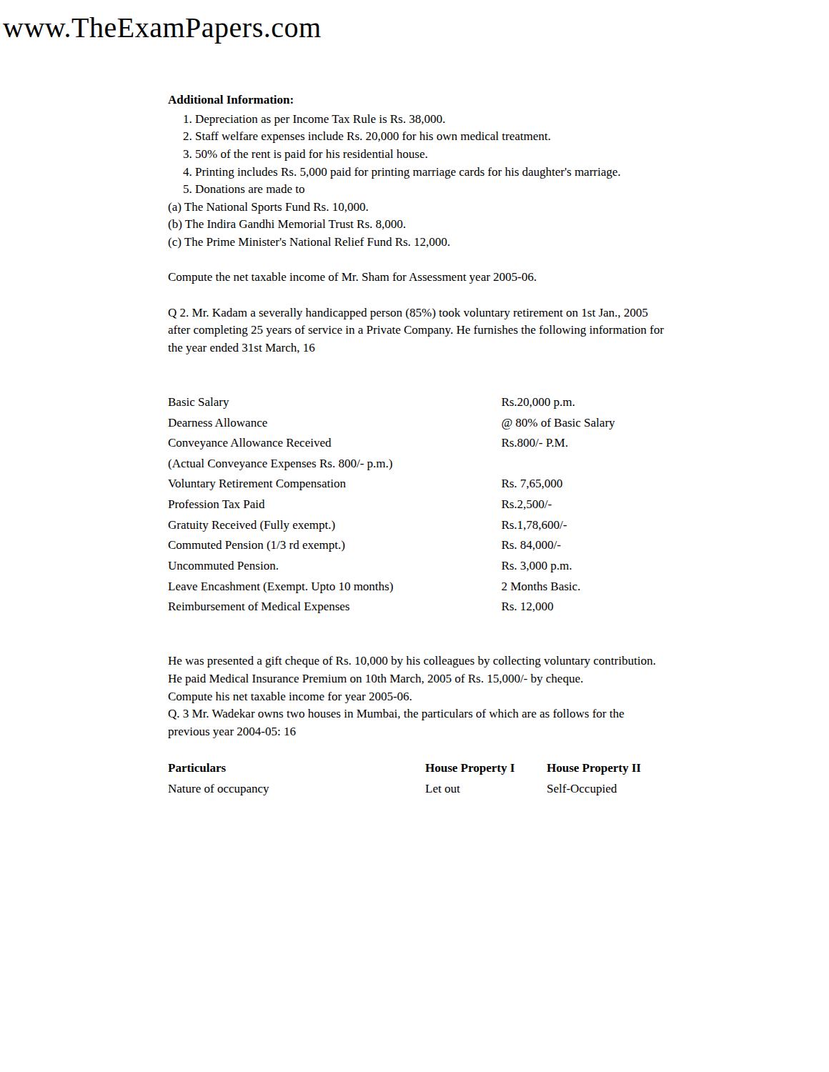www.TheExamPapers.com
Additional Information:
Depreciation as per Income Tax Rule is Rs. 38,000.
Staff welfare expenses include Rs. 20,000 for his own medical treatment.
50% of the rent is paid for his residential house.
Printing includes Rs. 5,000 paid for printing marriage cards for his daughter's marriage.
Donations are made to
(a) The National Sports Fund Rs. 10,000.
(b) The Indira Gandhi Memorial Trust Rs. 8,000.
(c) The Prime Minister's National Relief Fund Rs. 12,000.
Compute the net taxable income of Mr. Sham for Assessment year 2005-06.
Q 2. Mr. Kadam a severally handicapped person (85%) took voluntary retirement on 1st Jan., 2005 after completing 25 years of service in a Private Company. He furnishes the following information for the year ended 31st March, 16
| Basic Salary | Rs.20,000 p.m. |
| Dearness Allowance | @ 80% of Basic Salary |
| Conveyance Allowance Received | Rs.800/- P.M. |
| (Actual Conveyance Expenses Rs. 800/- p.m.) | |
| Voluntary Retirement Compensation | Rs. 7,65,000 |
| Profession Tax Paid | Rs.2,500/- |
| Gratuity Received (Fully exempt.) | Rs.1,78,600/- |
| Commuted Pension (1/3 rd exempt.) | Rs. 84,000/- |
| Uncommuted Pension. | Rs. 3,000 p.m. |
| Leave Encashment (Exempt. Upto 10 months) | 2 Months Basic. |
| Reimbursement of Medical Expenses | Rs. 12,000 |
He was presented a gift cheque of Rs. 10,000 by his colleagues by collecting voluntary contribution.
He paid Medical Insurance Premium on 10th March, 2005 of Rs. 15,000/- by cheque.
Compute his net taxable income for year 2005-06.
Q. 3 Mr. Wadekar owns two houses in Mumbai, the particulars of which are as follows for the previous year 2004-05: 16
| Particulars | House Property I | House Property II |
| --- | --- | --- |
| Nature of occupancy | Let out | Self-Occupied |